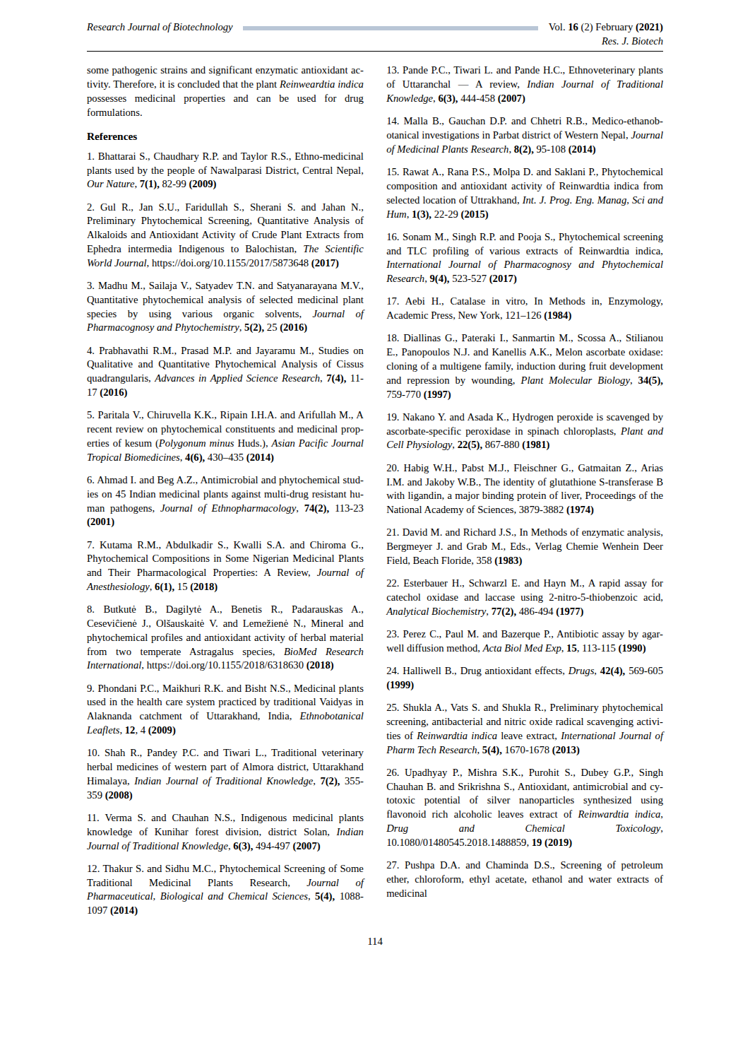Research Journal of Biotechnology
Vol. 16 (2) February (2021) Res. J. Biotech
some pathogenic strains and significant enzymatic antioxidant activity. Therefore, it is concluded that the plant Reinweardtia indica possesses medicinal properties and can be used for drug formulations.
References
1. Bhattarai S., Chaudhary R.P. and Taylor R.S., Ethno-medicinal plants used by the people of Nawalparasi District, Central Nepal, Our Nature, 7(1), 82-99 (2009)
2. Gul R., Jan S.U., Faridullah S., Sherani S. and Jahan N., Preliminary Phytochemical Screening, Quantitative Analysis of Alkaloids and Antioxidant Activity of Crude Plant Extracts from Ephedra intermedia Indigenous to Balochistan, The Scientific World Journal, https://doi.org/10.1155/2017/5873648 (2017)
3. Madhu M., Sailaja V., Satyadev T.N. and Satyanarayana M.V., Quantitative phytochemical analysis of selected medicinal plant species by using various organic solvents, Journal of Pharmacognosy and Phytochemistry, 5(2), 25 (2016)
4. Prabhavathi R.M., Prasad M.P. and Jayaramu M., Studies on Qualitative and Quantitative Phytochemical Analysis of Cissus quadrangularis, Advances in Applied Science Research, 7(4), 11-17 (2016)
5. Paritala V., Chiruvella K.K., Ripain I.H.A. and Arifullah M., A recent review on phytochemical constituents and medicinal properties of kesum (Polygonum minus Huds.), Asian Pacific Journal Tropical Biomedicines, 4(6), 430–435 (2014)
6. Ahmad I. and Beg A.Z., Antimicrobial and phytochemical studies on 45 Indian medicinal plants against multi-drug resistant human pathogens, Journal of Ethnopharmacology, 74(2), 113-23 (2001)
7. Kutama R.M., Abdulkadir S., Kwalli S.A. and Chiroma G., Phytochemical Compositions in Some Nigerian Medicinal Plants and Their Pharmacological Properties: A Review, Journal of Anesthesiology, 6(1), 15 (2018)
8. Butkutė B., Dagilytė A., Benetis R., Padarauskas A., Ceseviĉienė J., Olšauskaitė V. and Lemežienė N., Mineral and phytochemical profiles and antioxidant activity of herbal material from two temperate Astragalus species, BioMed Research International, https://doi.org/10.1155/2018/6318630 (2018)
9. Phondani P.C., Maikhuri R.K. and Bisht N.S., Medicinal plants used in the health care system practiced by traditional Vaidyas in Alaknanda catchment of Uttarakhand, India, Ethnobotanical Leaflets, 12, 4 (2009)
10. Shah R., Pandey P.C. and Tiwari L., Traditional veterinary herbal medicines of western part of Almora district, Uttarakhand Himalaya, Indian Journal of Traditional Knowledge, 7(2), 355-359 (2008)
11. Verma S. and Chauhan N.S., Indigenous medicinal plants knowledge of Kunihar forest division, district Solan, Indian Journal of Traditional Knowledge, 6(3), 494-497 (2007)
12. Thakur S. and Sidhu M.C., Phytochemical Screening of Some Traditional Medicinal Plants Research, Journal of Pharmaceutical, Biological and Chemical Sciences, 5(4), 1088-1097 (2014)
13. Pande P.C., Tiwari L. and Pande H.C., Ethnoveterinary plants of Uttaranchal — A review, Indian Journal of Traditional Knowledge, 6(3), 444-458 (2007)
14. Malla B., Gauchan D.P. and Chhetri R.B., Medico-ethanobotanical investigations in Parbat district of Western Nepal, Journal of Medicinal Plants Research, 8(2), 95-108 (2014)
15. Rawat A., Rana P.S., Molpa D. and Saklani P., Phytochemical composition and antioxidant activity of Reinwardtia indica from selected location of Uttrakhand, Int. J. Prog. Eng. Manag, Sci and Hum, 1(3), 22-29 (2015)
16. Sonam M., Singh R.P. and Pooja S., Phytochemical screening and TLC profiling of various extracts of Reinwardtia indica, International Journal of Pharmacognosy and Phytochemical Research, 9(4), 523-527 (2017)
17. Aebi H., Catalase in vitro, In Methods in, Enzymology, Academic Press, New York, 121–126 (1984)
18. Diallinas G., Pateraki I., Sanmartin M., Scossa A., Stilianou E., Panopoulos N.J. and Kanellis A.K., Melon ascorbate oxidase: cloning of a multigene family, induction during fruit development and repression by wounding, Plant Molecular Biology, 34(5), 759-770 (1997)
19. Nakano Y. and Asada K., Hydrogen peroxide is scavenged by ascorbate-specific peroxidase in spinach chloroplasts, Plant and Cell Physiology, 22(5), 867-880 (1981)
20. Habig W.H., Pabst M.J., Fleischner G., Gatmaitan Z., Arias I.M. and Jakoby W.B., The identity of glutathione S-transferase B with ligandin, a major binding protein of liver, Proceedings of the National Academy of Sciences, 3879-3882 (1974)
21. David M. and Richard J.S., In Methods of enzymatic analysis, Bergmeyer J. and Grab M., Eds., Verlag Chemie Wenhein Deer Field, Beach Floride, 358 (1983)
22. Esterbauer H., Schwarzl E. and Hayn M., A rapid assay for catechol oxidase and laccase using 2-nitro-5-thiobenzoic acid, Analytical Biochemistry, 77(2), 486-494 (1977)
23. Perez C., Paul M. and Bazerque P., Antibiotic assay by agar-well diffusion method, Acta Biol Med Exp, 15, 113-115 (1990)
24. Halliwell B., Drug antioxidant effects, Drugs, 42(4), 569-605 (1999)
25. Shukla A., Vats S. and Shukla R., Preliminary phytochemical screening, antibacterial and nitric oxide radical scavenging activities of Reinwardtia indica leave extract, International Journal of Pharm Tech Research, 5(4), 1670-1678 (2013)
26. Upadhyay P., Mishra S.K., Purohit S., Dubey G.P., Singh Chauhan B. and Srikrishna S., Antioxidant, antimicrobial and cytotoxic potential of silver nanoparticles synthesized using flavonoid rich alcoholic leaves extract of Reinwardtia indica, Drug and Chemical Toxicology, 10.1080/01480545.2018.1488859, 19 (2019)
27. Pushpa D.A. and Chaminda D.S., Screening of petroleum ether, chloroform, ethyl acetate, ethanol and water extracts of medicinal
114